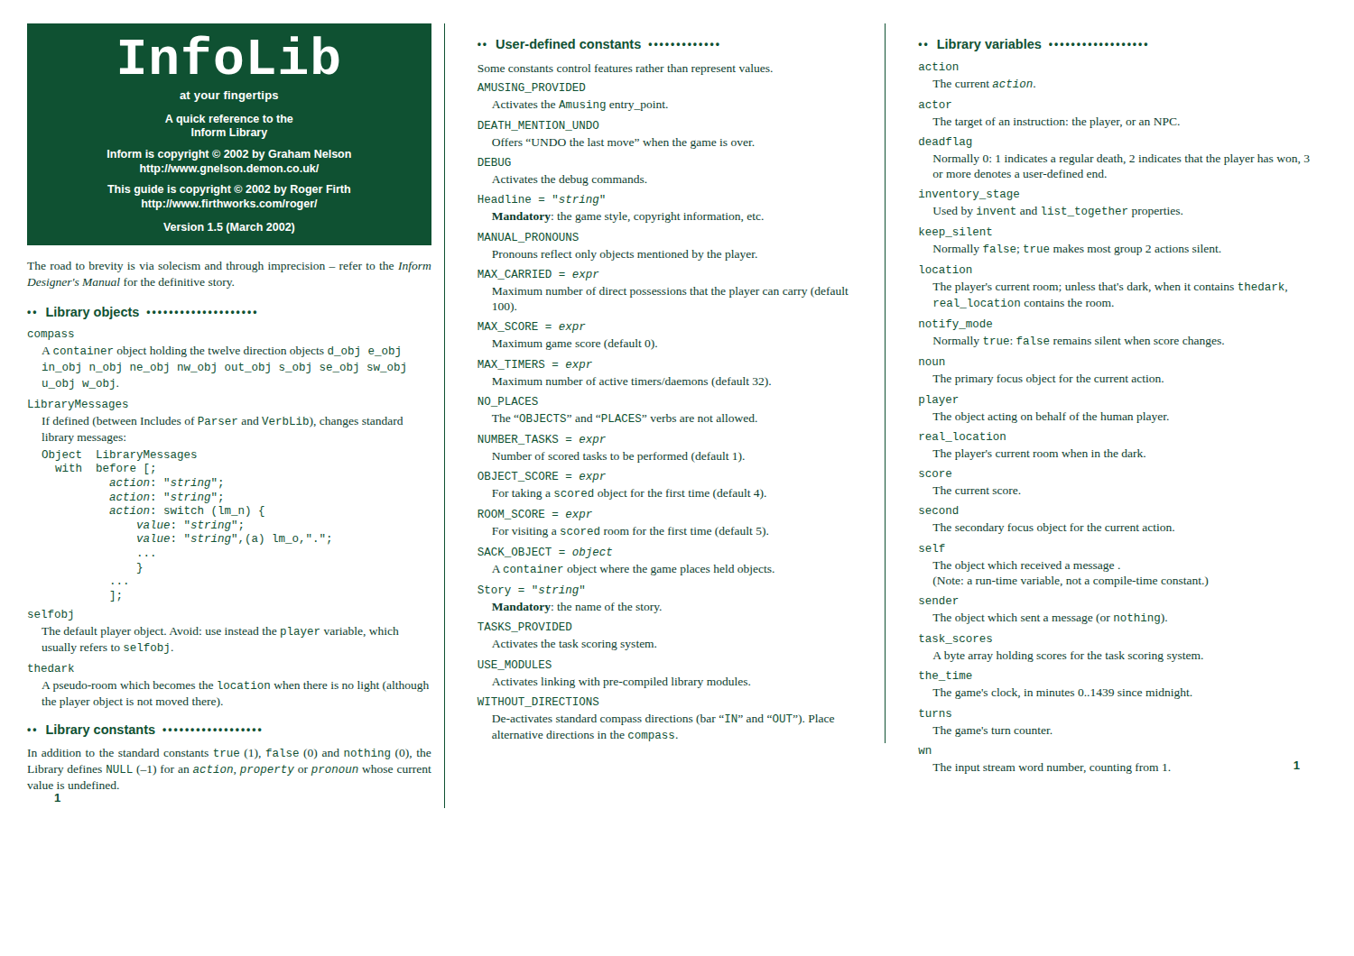InfoLib
at your fingertips
A quick reference to the
Inform Library
Inform is copyright © 2002 by Graham Nelson
http://www.gnelson.demon.co.uk/
This guide is copyright © 2002 by Roger Firth
http://www.firthworks.com/roger/
Version 1.5 (March 2002)
The road to brevity is via solecism and through imprecision – refer to the Inform Designer's Manual for the definitive story.
••Library objects••••••••••••••••••••
compass
A container object holding the twelve direction objects d_obj e_obj in_obj n_obj ne_obj nw_obj out_obj s_obj se_obj sw_obj u_obj w_obj.
LibraryMessages
If defined (between Includes of Parser and VerbLib), changes standard library messages:
Object  LibraryMessages
  with  before [;
          action: "string";
          action: "string";
          action: switch (lm_n) {
              value: "string";
              value: "string",(a) lm_o,".";
              ...
              }
          ...
          ];
selfobj
The default player object. Avoid: use instead the player variable, which usually refers to selfobj.
thedark
A pseudo-room which becomes the location when there is no light (although the player object is not moved there).
••Library constants••••••••••••••••••
In addition to the standard constants true (1), false (0) and nothing (0), the Library defines NULL (–1) for an action, property or pronoun whose current value is undefined.
1
••User-defined constants•••••••••••••
Some constants control features rather than represent values.
AMUSING_PROVIDED
Activates the Amusing entry_point.
DEATH_MENTION_UNDO
Offers “UNDO the last move” when the game is over.
DEBUG
Activates the debug commands.
Headline = "string"
Mandatory: the game style, copyright information, etc.
MANUAL_PRONOUNS
Pronouns reflect only objects mentioned by the player.
MAX_CARRIED = expr
Maximum number of direct possessions that the player can carry (default 100).
MAX_SCORE = expr
Maximum game score (default 0).
MAX_TIMERS = expr
Maximum number of active timers/daemons (default 32).
NO_PLACES
The “OBJECTS” and “PLACES” verbs are not allowed.
NUMBER_TASKS = expr
Number of scored tasks to be performed (default 1).
OBJECT_SCORE = expr
For taking a scored object for the first time (default 4).
ROOM_SCORE = expr
For visiting a scored room for the first time (default 5).
SACK_OBJECT = object
A container object where the game places held objects.
Story = "string"
Mandatory: the name of the story.
TASKS_PROVIDED
Activates the task scoring system.
USE_MODULES
Activates linking with pre-compiled library modules.
WITHOUT_DIRECTIONS
De-activates standard compass directions (bar “IN” and “OUT”). Place alternative directions in the compass.
••Library variables••••••••••••••••••
action
The current action.
actor
The target of an instruction: the player, or an NPC.
deadflag
Normally 0: 1 indicates a regular death, 2 indicates that the player has won, 3 or more denotes a user-defined end.
inventory_stage
Used by invent and list_together properties.
keep_silent
Normally false; true makes most group 2 actions silent.
location
The player's current room; unless that's dark, when it contains thedark, real_location contains the room.
notify_mode
Normally true: false remains silent when score changes.
noun
The primary focus object for the current action.
player
The object acting on behalf of the human player.
real_location
The player's current room when in the dark.
score
The current score.
second
The secondary focus object for the current action.
self
The object which received a message .
(Note: a run-time variable, not a compile-time constant.)
sender
The object which sent a message (or nothing).
task_scores
A byte array holding scores for the task scoring system.
the_time
The game's clock, in minutes 0..1439 since midnight.
turns
The game's turn counter.
wn
The input stream word number, counting from 1.
1